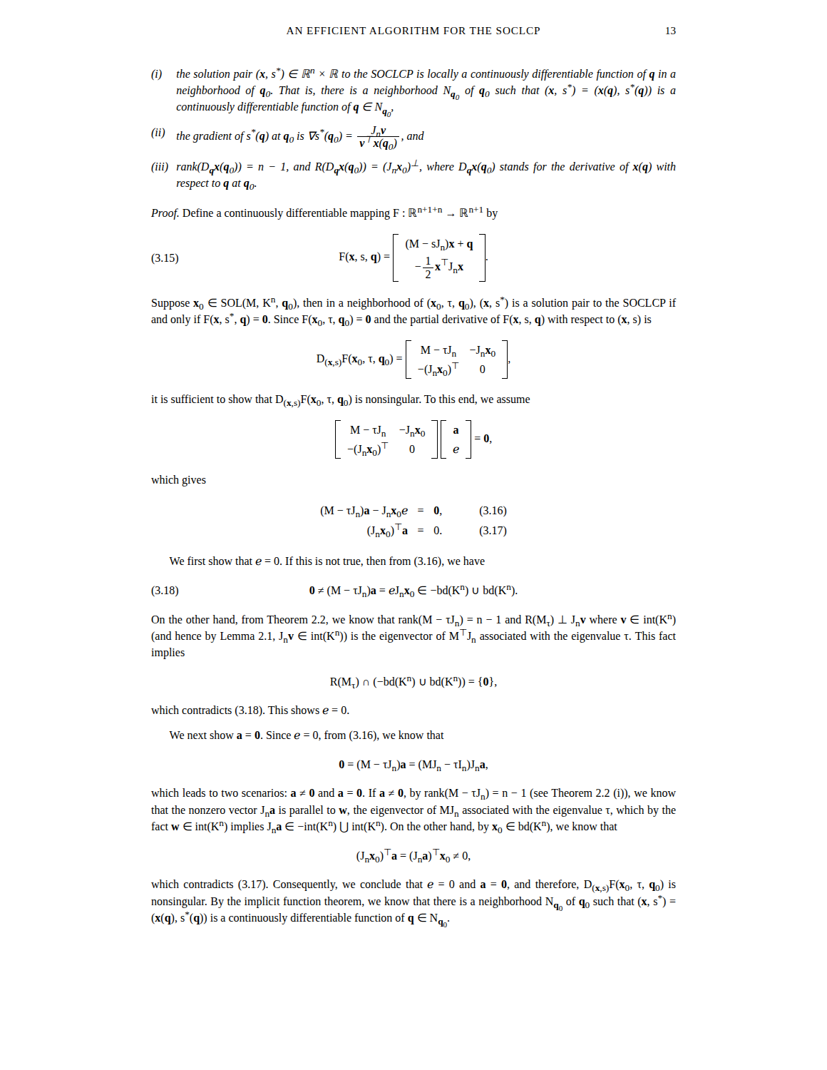AN EFFICIENT ALGORITHM FOR THE SOCLCP 13
(i) the solution pair (x, s*) ∈ ℝn × ℝ to the SOCLCP is locally a continuously differentiable function of q in a neighborhood of q0. That is, there is a neighborhood Nq0 of q0 such that (x, s*) = (x(q), s*(q)) is a continuously differentiable function of q ∈ Nq0,
(ii) the gradient of s*(q) at q0 is ∇s*(q0) = Jnv v⊤x(q0), and
(iii) rank(Dqx(q0)) = n − 1, and R(Dqx(q0)) = (Jnx0)⊥, where Dqx(q0) stands for the derivative of x(q) with respect to q at q0.
Proof. Define a continuously differentiable mapping F : ℝn+1+n → ℝn+1 by
(3.15) F(x, s, q) =
| (M − sJ n ) x + q |
| − 1 2 x ⊤ J n x |
.
Suppose x0 ∈ SOL(M, Kn, q0), then in a neighborhood of (x0, τ, q0), (x, s*) is a solution pair to the SOCLCP if and only if F(x, s*, q) = 0. Since F(x0, τ, q0) = 0 and the partial derivative of F(x, s, q) with respect to (x, s) is
D(x,s)F(x0, τ, q0) =
| M − τJ n | −J n x 0 |
| −(J n x 0 ) ⊤ | 0 |
,
it is sufficient to show that D(x,s)F(x0, τ, q0) is nonsingular. To this end, we assume
| M − τJ n | −J n x 0 |
| −(J n x 0 ) ⊤ | 0 |
| a |
| ℯ |
= 0,
which gives
| (M − τJ n ) a − J n x 0 ℯ | = | 0 , | (3.16) |
| (J n x 0 ) ⊤ a | = | 0. | (3.17) |
We first show that ℯ = 0. If this is not true, then from (3.16), we have
(3.18) 0 ≠ (M − τJn)a = ℯJnx0 ∈ −bd(Kn) ∪ bd(Kn).
On the other hand, from Theorem 2.2, we know that rank(M − τJn) = n − 1 and R(Mτ) ⊥ Jnv where v ∈ int(Kn) (and hence by Lemma 2.1, Jnv ∈ int(Kn)) is the eigenvector of M⊤Jn associated with the eigenvalue τ. This fact implies
R(Mτ) ∩ (−bd(Kn) ∪ bd(Kn)) = {0},
which contradicts (3.18). This shows ℯ = 0.
We next show a = 0. Since ℯ = 0, from (3.16), we know that
0 = (M − τJn)a = (MJn − τIn)Jna,
which leads to two scenarios: a ≠ 0 and a = 0. If a ≠ 0, by rank(M − τJn) = n − 1 (see Theorem 2.2 (i)), we know that the nonzero vector Jna is parallel to w, the eigenvector of MJn associated with the eigenvalue τ, which by the fact w ∈ int(Kn) implies Jna ∈ −int(Kn) ⋃ int(Kn). On the other hand, by x0 ∈ bd(Kn), we know that
(Jnx0)⊤a = (Jna)⊤x0 ≠ 0,
which contradicts (3.17). Consequently, we conclude that ℯ = 0 and a = 0, and therefore, D(x,s)F(x0, τ, q0) is nonsingular. By the implicit function theorem, we know that there is a neighborhood Nq0 of q0 such that (x, s*) = (x(q), s*(q)) is a continuously differentiable function of q ∈ Nq0.